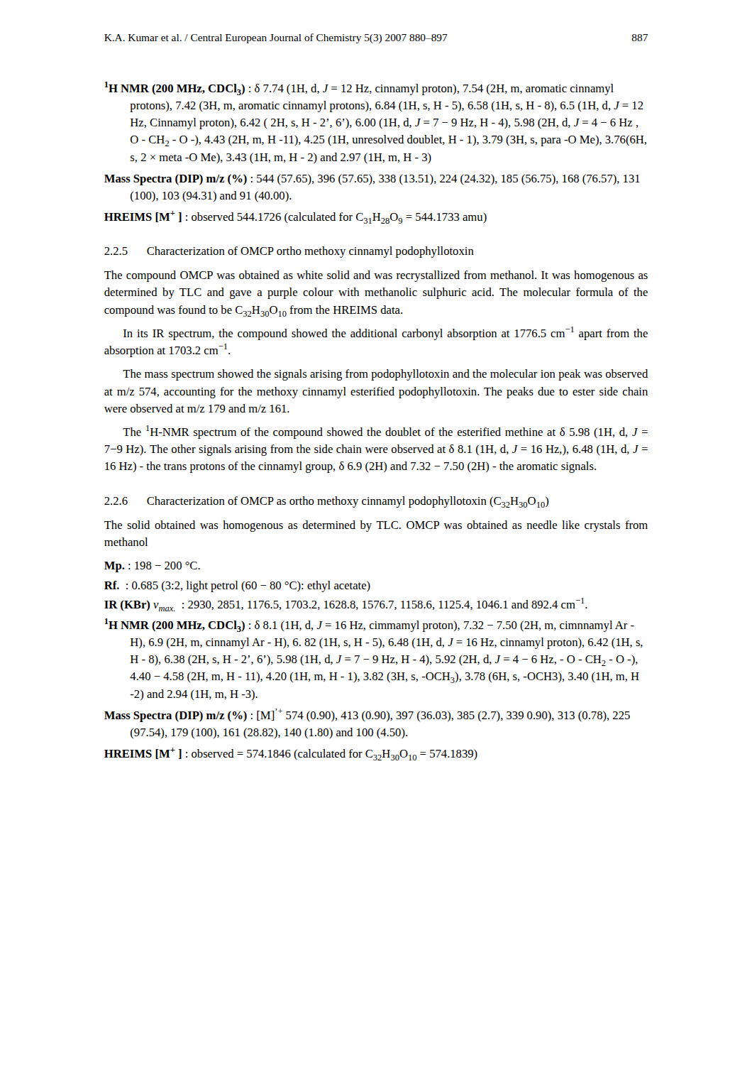K.A. Kumar et al. / Central European Journal of Chemistry 5(3) 2007 880–897 887
1H NMR (200 MHz, CDCl3) : δ 7.74 (1H, d, J = 12 Hz, cinnamyl proton), 7.54 (2H, m, aromatic cinnamyl protons), 7.42 (3H, m, aromatic cinnamyl protons), 6.84 (1H, s, H - 5), 6.58 (1H, s, H - 8), 6.5 (1H, d, J = 12 Hz, Cinnamyl proton), 6.42 ( 2H, s, H - 2’, 6’), 6.00 (1H, d, J = 7 − 9 Hz, H - 4), 5.98 (2H, d, J = 4 − 6 Hz , O - CH2 - O -), 4.43 (2H, m, H -11), 4.25 (1H, unresolved doublet, H - 1), 3.79 (3H, s, para -O Me), 3.76(6H, s, 2 × meta -O Me), 3.43 (1H, m, H - 2) and 2.97 (1H, m, H - 3)
Mass Spectra (DIP) m/z (%) : 544 (57.65), 396 (57.65), 338 (13.51), 224 (24.32), 185 (56.75), 168 (76.57), 131 (100), 103 (94.31) and 91 (40.00).
HREIMS [M+ ] : observed 544.1726 (calculated for C31H28O9 = 544.1733 amu)
2.2.5 Characterization of OMCP ortho methoxy cinnamyl podophyllotoxin
The compound OMCP was obtained as white solid and was recrystallized from methanol. It was homogenous as determined by TLC and gave a purple colour with methanolic sulphuric acid. The molecular formula of the compound was found to be C32H30O10 from the HREIMS data.
In its IR spectrum, the compound showed the additional carbonyl absorption at 1776.5 cm−1 apart from the absorption at 1703.2 cm−1.
The mass spectrum showed the signals arising from podophyllotoxin and the molecular ion peak was observed at m/z 574, accounting for the methoxy cinnamyl esterified podophyllotoxin. The peaks due to ester side chain were observed at m/z 179 and m/z 161.
The 1H-NMR spectrum of the compound showed the doublet of the esterified methine at δ 5.98 (1H, d, J = 7−9 Hz). The other signals arising from the side chain were observed at δ 8.1 (1H, d, J = 16 Hz,), 6.48 (1H, d, J = 16 Hz) - the trans protons of the cinnamyl group, δ 6.9 (2H) and 7.32 − 7.50 (2H) - the aromatic signals.
2.2.6 Characterization of OMCP as ortho methoxy cinnamyl podophyllotoxin (C32H30O10)
The solid obtained was homogenous as determined by TLC. OMCP was obtained as needle like crystals from methanol
Mp. : 198 − 200 °C.
Rf. : 0.685 (3:2, light petrol (60 − 80 °C): ethyl acetate)
IR (KBr) νmax. : 2930, 2851, 1176.5, 1703.2, 1628.8, 1576.7, 1158.6, 1125.4, 1046.1 and 892.4 cm−1.
1H NMR (200 MHz, CDCl3) : δ 8.1 (1H, d, J = 16 Hz, cimmamyl proton), 7.32 − 7.50 (2H, m, cimnnamyl Ar - H), 6.9 (2H, m, cinnamyl Ar - H), 6. 82 (1H, s, H - 5), 6.48 (1H, d, J = 16 Hz, cinnamyl proton), 6.42 (1H, s, H - 8), 6.38 (2H, s, H - 2’, 6’), 5.98 (1H, d, J = 7 − 9 Hz, H - 4), 5.92 (2H, d, J = 4 − 6 Hz, - O - CH2 - O -), 4.40 − 4.58 (2H, m, H - 11), 4.20 (1H, m, H - 1), 3.82 (3H, s, -OCH3), 3.78 (6H, s, -OCH3), 3.40 (1H, m, H -2) and 2.94 (1H, m, H -3).
Mass Spectra (DIP) m/z (%) : [M]’+ 574 (0.90), 413 (0.90), 397 (36.03), 385 (2.7), 339 0.90), 313 (0.78), 225 (97.54), 179 (100), 161 (28.82), 140 (1.80) and 100 (4.50).
HREIMS [M+ ] : observed = 574.1846 (calculated for C32H30O10 = 574.1839)